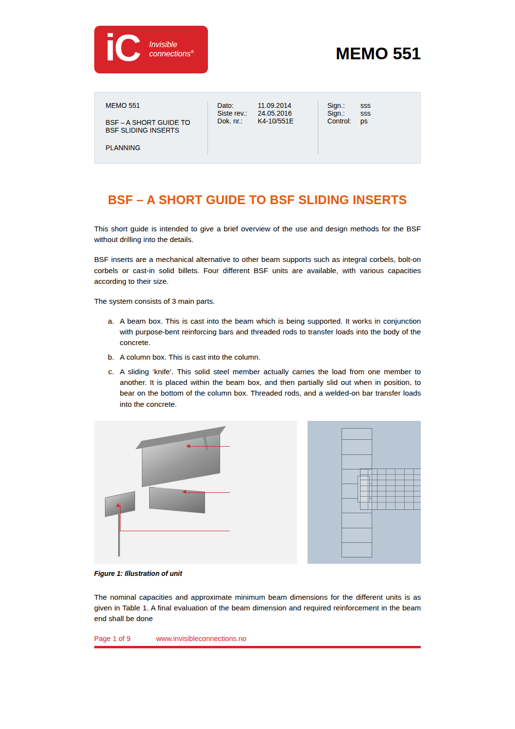iC
Invisible
connections®
MEMO 551
MEMO 551
BSF – A SHORT GUIDE TO BSF SLIDING INSERTS
PLANNING
Dato: 11.09.2014
Siste rev.: 24.05.2016
Dok. nr.: K4-10/551E
Sign.: sss
Sign.: sss
Control: ps
BSF – A SHORT GUIDE TO BSF SLIDING INSERTS
This short guide is intended to give a brief overview of the use and design methods for the BSF without drilling into the details.
BSF inserts are a mechanical alternative to other beam supports such as integral corbels, bolt-on corbels or cast-in solid billets. Four different BSF units are available, with various capacities according to their size.
The system consists of 3 main parts.
A beam box. This is cast into the beam which is being supported. It works in conjunction with purpose-bent reinforcing bars and threaded rods to transfer loads into the body of the concrete.
A column box. This is cast into the column.
A sliding ‘knife’. This solid steel member actually carries the load from one member to another. It is placed within the beam box, and then partially slid out when in position, to bear on the bottom of the column box. Threaded rods, and a welded-on bar transfer loads into the concrete.
Beam box
Knife
Column box
Figure 1: Illustration of unit
The nominal capacities and approximate minimum beam dimensions for the different units is as given in Table 1. A final evaluation of the beam dimension and required reinforcement in the beam end shall be done
Page 1 of 9 www.invisibleconnections.no